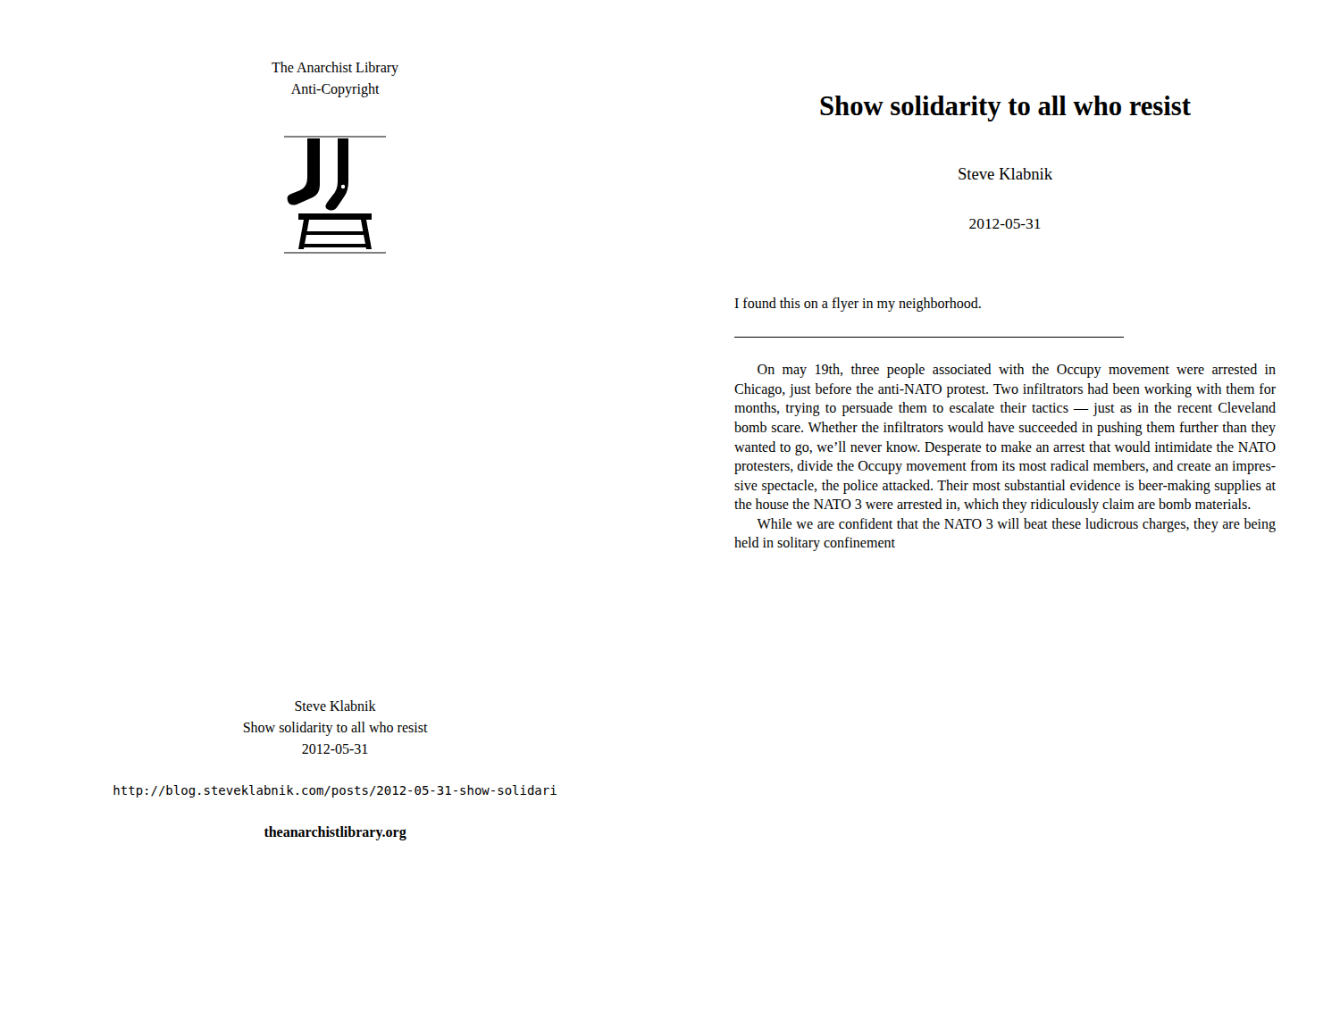The Anarchist Library
Anti-Copyright
Steve Klabnik
Show solidarity to all who resist
2012-05-31
http://blog.steveklabnik.com/posts/2012-05-31-show-solidari
theanarchistlibrary.org
Show solidarity to all who resist
Steve Klabnik
2012-05-31
I found this on a flyer in my neighborhood.
On may 19th, three people associated with the Occupy movement were arrested in Chicago, just before the anti-NATO protest. Two infiltrators had been working with them for months, trying to persuade them to escalate their tactics — just as in the recent Cleveland bomb scare. Whether the infiltrators would have succeeded in pushing them further than they wanted to go, we’ll never know. Desperate to make an arrest that would intimidate the NATO protesters, divide the Occupy movement from its most radical members, and create an impressive spectacle, the police attacked. Their most substantial evidence is beer-making supplies at the house the NATO 3 were arrested in, which they ridiculously claim are bomb materials.
While we are confident that the NATO 3 will beat these ludicrous charges, they are being held in solitary confinement